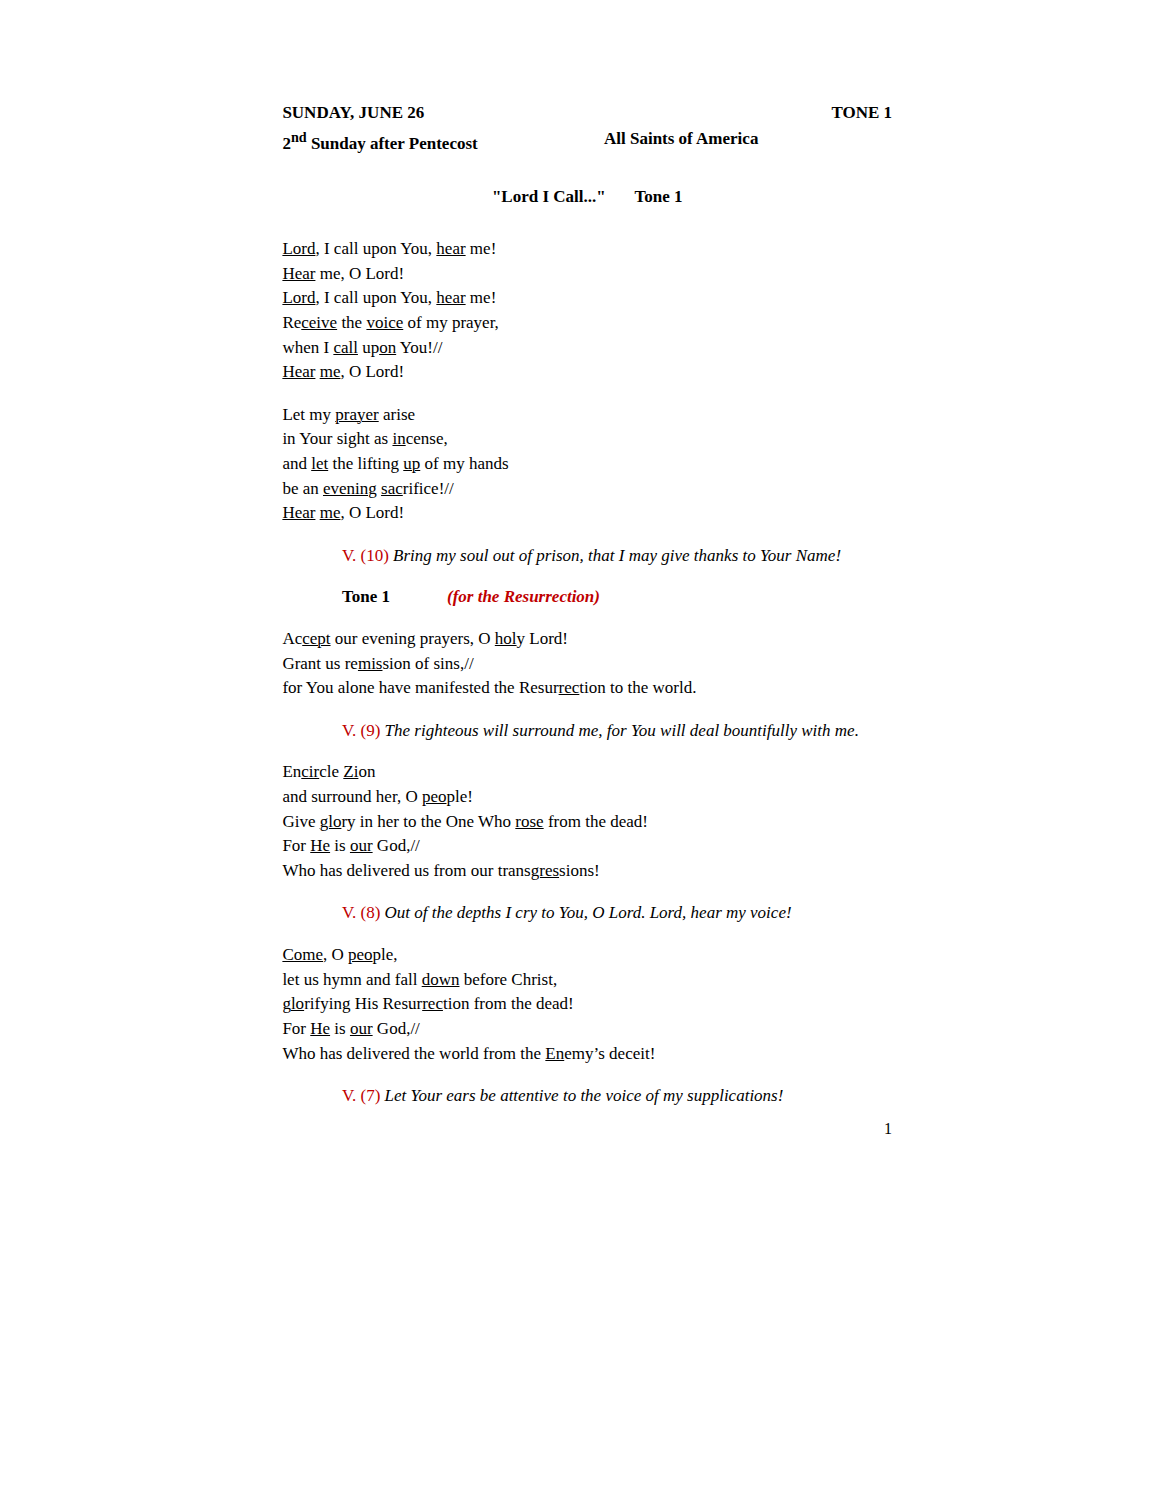SUNDAY, JUNE 26
TONE 1
2nd Sunday after Pentecost
All Saints of America
"Lord I Call..." Tone 1
Lord, I call upon You, hear me!
Hear me, O Lord!
Lord, I call upon You, hear me!
Receive the voice of my prayer,
when I call upon You!//
Hear me, O Lord!
Let my prayer arise
in Your sight as incense,
and let the lifting up of my hands
be an evening sacrifice!//
Hear me, O Lord!
V. (10) Bring my soul out of prison, that I may give thanks to Your Name!
Tone 1 (for the Resurrection)
Accept our evening prayers, O holy Lord!
Grant us remission of sins,//
for You alone have manifested the Resurrection to the world.
V. (9) The righteous will surround me, for You will deal bountifully with me.
Encircle Zion
and surround her, O people!
Give glory in her to the One Who rose from the dead!
For He is our God,//
Who has delivered us from our transgressions!
V. (8) Out of the depths I cry to You, O Lord. Lord, hear my voice!
Come, O people,
let us hymn and fall down before Christ,
glorifying His Resurrection from the dead!
For He is our God,//
Who has delivered the world from the Enemy’s deceit!
V. (7) Let Your ears be attentive to the voice of my supplications!
1